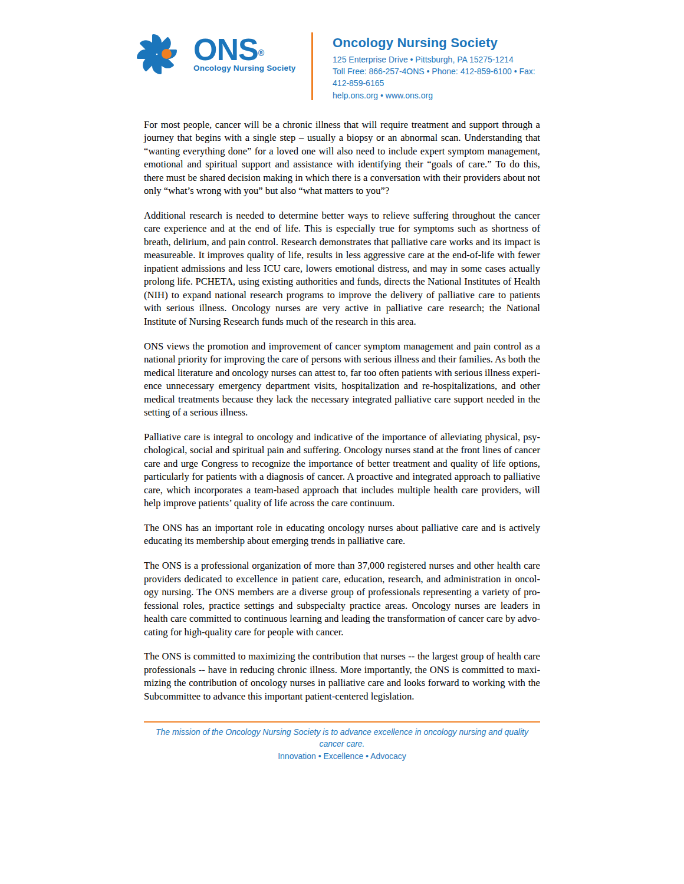ONS® Oncology Nursing Society
Oncology Nursing Society
125 Enterprise Drive • Pittsburgh, PA 15275-1214
Toll Free: 866-257-4ONS • Phone: 412-859-6100 • Fax: 412-859-6165
help.ons.org • www.ons.org
For most people, cancer will be a chronic illness that will require treatment and support through a journey that begins with a single step – usually a biopsy or an abnormal scan. Understanding that “wanting everything done” for a loved one will also need to include expert symptom management, emotional and spiritual support and assistance with identifying their “goals of care.” To do this, there must be shared decision making in which there is a conversation with their providers about not only “what’s wrong with you” but also “what matters to you”?
Additional research is needed to determine better ways to relieve suffering throughout the cancer care experience and at the end of life. This is especially true for symptoms such as shortness of breath, delirium, and pain control. Research demonstrates that palliative care works and its impact is measureable. It improves quality of life, results in less aggressive care at the end-of-life with fewer inpatient admissions and less ICU care, lowers emotional distress, and may in some cases actually prolong life. PCHETA, using existing authorities and funds, directs the National Institutes of Health (NIH) to expand national research programs to improve the delivery of palliative care to patients with serious illness. Oncology nurses are very active in palliative care research; the National Institute of Nursing Research funds much of the research in this area.
ONS views the promotion and improvement of cancer symptom management and pain control as a national priority for improving the care of persons with serious illness and their families. As both the medical literature and oncology nurses can attest to, far too often patients with serious illness experience unnecessary emergency department visits, hospitalization and re-hospitalizations, and other medical treatments because they lack the necessary integrated palliative care support needed in the setting of a serious illness.
Palliative care is integral to oncology and indicative of the importance of alleviating physical, psychological, social and spiritual pain and suffering. Oncology nurses stand at the front lines of cancer care and urge Congress to recognize the importance of better treatment and quality of life options, particularly for patients with a diagnosis of cancer. A proactive and integrated approach to palliative care, which incorporates a team-based approach that includes multiple health care providers, will help improve patients’ quality of life across the care continuum.
The ONS has an important role in educating oncology nurses about palliative care and is actively educating its membership about emerging trends in palliative care.
The ONS is a professional organization of more than 37,000 registered nurses and other health care providers dedicated to excellence in patient care, education, research, and administration in oncology nursing. The ONS members are a diverse group of professionals representing a variety of professional roles, practice settings and subspecialty practice areas. Oncology nurses are leaders in health care committed to continuous learning and leading the transformation of cancer care by advocating for high-quality care for people with cancer.
The ONS is committed to maximizing the contribution that nurses -- the largest group of health care professionals -- have in reducing chronic illness. More importantly, the ONS is committed to maximizing the contribution of oncology nurses in palliative care and looks forward to working with the Subcommittee to advance this important patient-centered legislation.
The mission of the Oncology Nursing Society is to advance excellence in oncology nursing and quality cancer care.
Innovation • Excellence • Advocacy